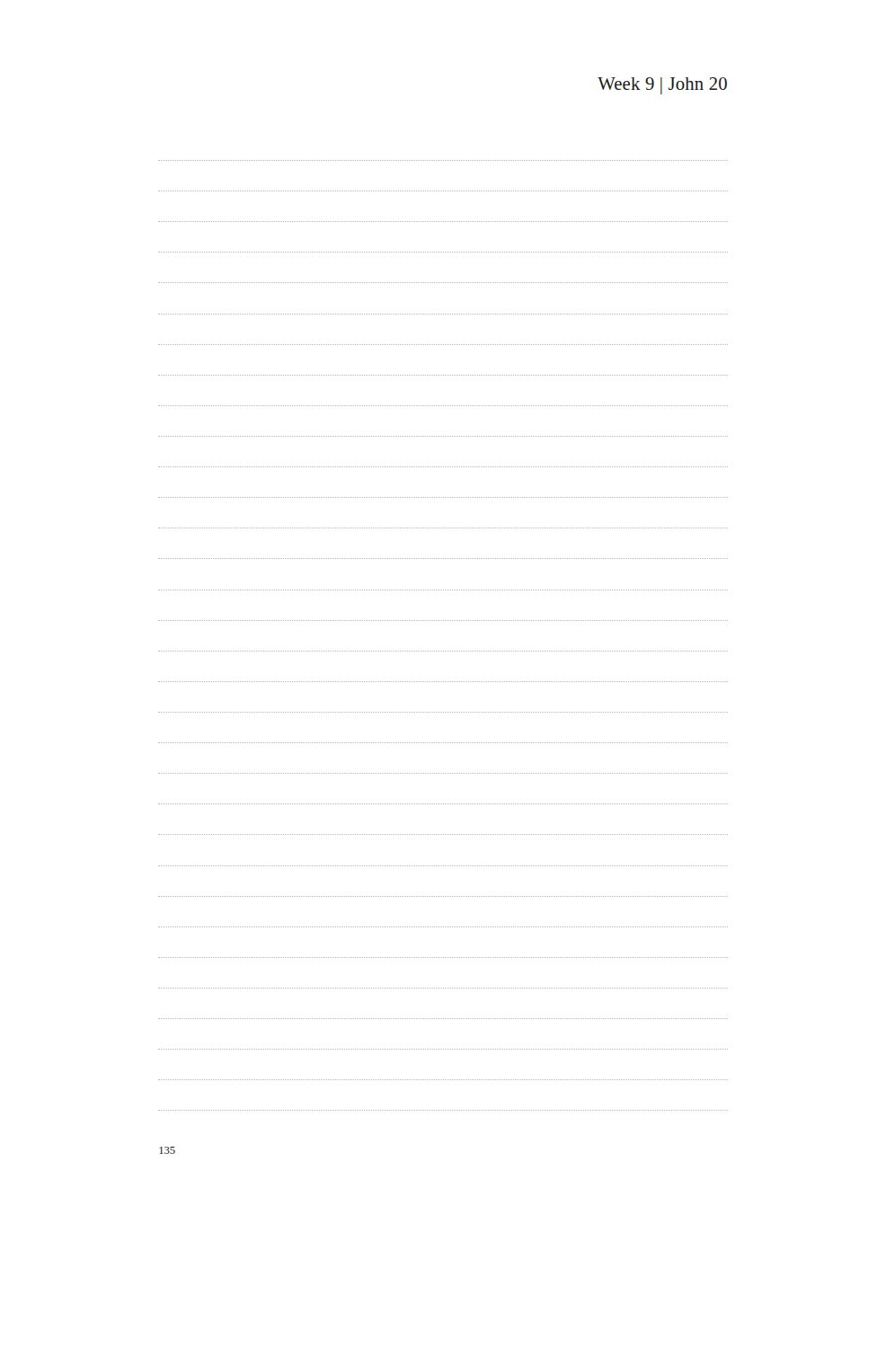Week 9 | John 20
135